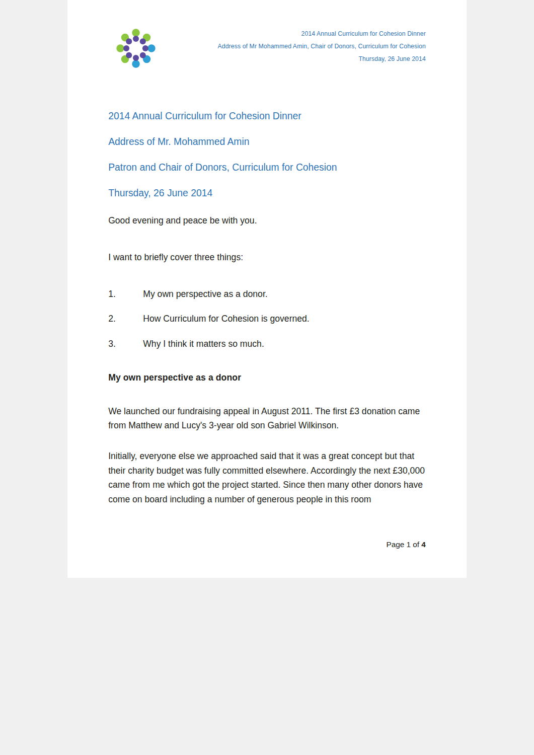2014 Annual Curriculum for Cohesion Dinner
Address of Mr Mohammed Amin, Chair of Donors, Curriculum for Cohesion
Thursday, 26 June 2014
2014 Annual Curriculum for Cohesion Dinner
Address of Mr. Mohammed Amin
Patron and Chair of Donors, Curriculum for Cohesion
Thursday, 26 June 2014
Good evening and peace be with you.
I want to briefly cover three things:
My own perspective as a donor.
How Curriculum for Cohesion is governed.
Why I think it matters so much.
My own perspective as a donor
We launched our fundraising appeal in August 2011. The first £3 donation came from Matthew and Lucy's 3-year old son Gabriel Wilkinson.
Initially, everyone else we approached said that it was a great concept but that their charity budget was fully committed elsewhere. Accordingly the next £30,000 came from me which got the project started. Since then many other donors have come on board including a number of generous people in this room
Page 1 of 4